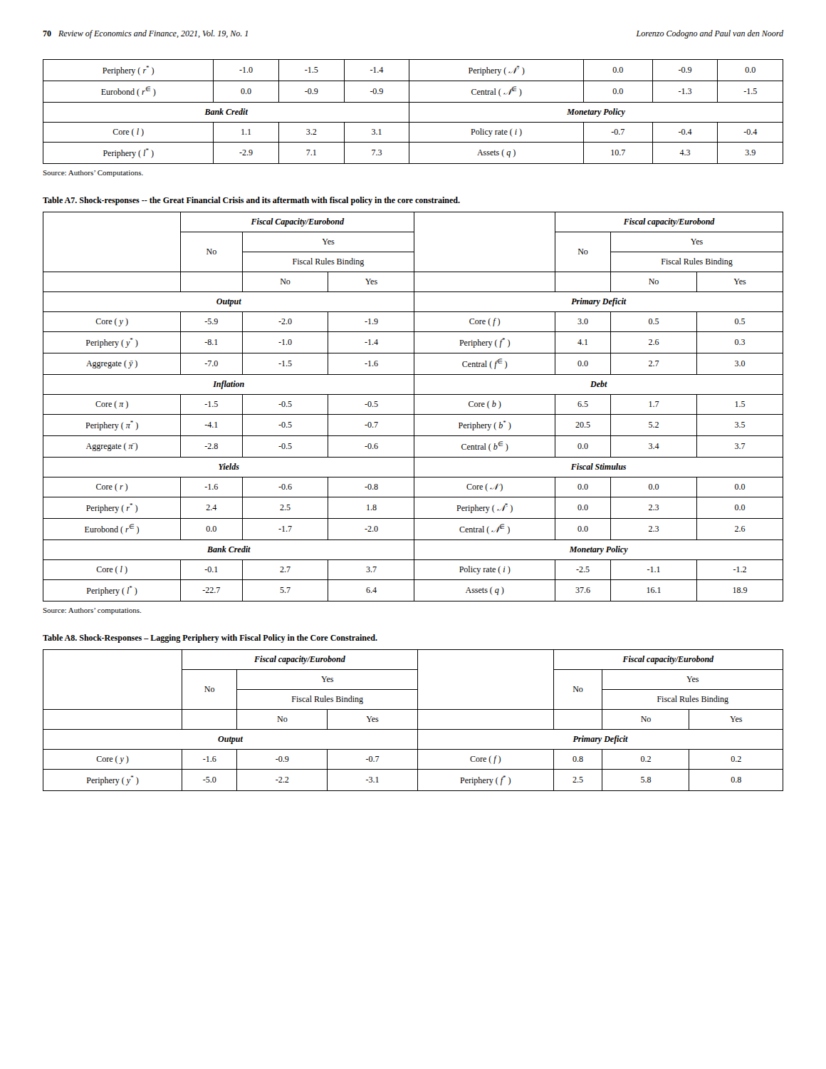70 Review of Economics and Finance, 2021, Vol. 19, No. 1
Lorenzo Codogno and Paul van den Noord
| Periphery ( r * ) | -1.0 | -1.5 | -1.4 | Periphery ( 𝒩 * ) | 0.0 | -0.9 | 0.0 |
| Eurobond ( r ∈ ) | 0.0 | -0.9 | -0.9 | Central ( 𝒩 ∈ ) | 0.0 | -1.3 | -1.5 |
| Bank Credit | Monetary Policy |
| Core ( l ) | 1.1 | 3.2 | 3.1 | Policy rate ( i ) | -0.7 | -0.4 | -0.4 |
| Periphery ( l * ) | -2.9 | 7.1 | 7.3 | Assets ( q ) | 10.7 | 4.3 | 3.9 |
Source: Authors’ Computations.
Table A7. Shock-responses -- the Great Financial Crisis and its aftermath with fiscal policy in the core constrained.
| | Fiscal Capacity/Eurobond | | Fiscal capacity/Eurobond |
| No | Yes | No | Yes |
| Fiscal Rules Binding | Fiscal Rules Binding |
| | | No | Yes | | | No | Yes |
| Output | Primary Deficit |
| Core ( y ) | -5.9 | -2.0 | -1.9 | Core ( f ) | 3.0 | 0.5 | 0.5 |
| Periphery ( y * ) | -8.1 | -1.0 | -1.4 | Periphery ( f * ) | 4.1 | 2.6 | 0.3 |
| Aggregate ( ȳ ) | -7.0 | -1.5 | -1.6 | Central ( f ∈ ) | 0.0 | 2.7 | 3.0 |
| Inflation | Debt |
| Core ( π ) | -1.5 | -0.5 | -0.5 | Core ( b ) | 6.5 | 1.7 | 1.5 |
| Periphery ( π * ) | -4.1 | -0.5 | -0.7 | Periphery ( b * ) | 20.5 | 5.2 | 3.5 |
| Aggregate ( π̄ ) | -2.8 | -0.5 | -0.6 | Central ( b ∈ ) | 0.0 | 3.4 | 3.7 |
| Yields | Fiscal Stimulus |
| Core ( r ) | -1.6 | -0.6 | -0.8 | Core ( 𝒩 ) | 0.0 | 0.0 | 0.0 |
| Periphery ( r * ) | 2.4 | 2.5 | 1.8 | Periphery ( 𝒩 * ) | 0.0 | 2.3 | 0.0 |
| Eurobond ( r ∈ ) | 0.0 | -1.7 | -2.0 | Central ( 𝒩 ∈ ) | 0.0 | 2.3 | 2.6 |
| Bank Credit | Monetary Policy |
| Core ( l ) | -0.1 | 2.7 | 3.7 | Policy rate ( i ) | -2.5 | -1.1 | -1.2 |
| Periphery ( l * ) | -22.7 | 5.7 | 6.4 | Assets ( q ) | 37.6 | 16.1 | 18.9 |
Source: Authors’ computations.
Table A8. Shock-Responses – Lagging Periphery with Fiscal Policy in the Core Constrained.
| | Fiscal capacity/Eurobond | | Fiscal capacity/Eurobond |
| No | Yes | No | Yes |
| Fiscal Rules Binding | Fiscal Rules Binding |
| | | No | Yes | | | No | Yes |
| Output | Primary Deficit |
| Core ( y ) | -1.6 | -0.9 | -0.7 | Core ( f ) | 0.8 | 0.2 | 0.2 |
| Periphery ( y * ) | -5.0 | -2.2 | -3.1 | Periphery ( f * ) | 2.5 | 5.8 | 0.8 |